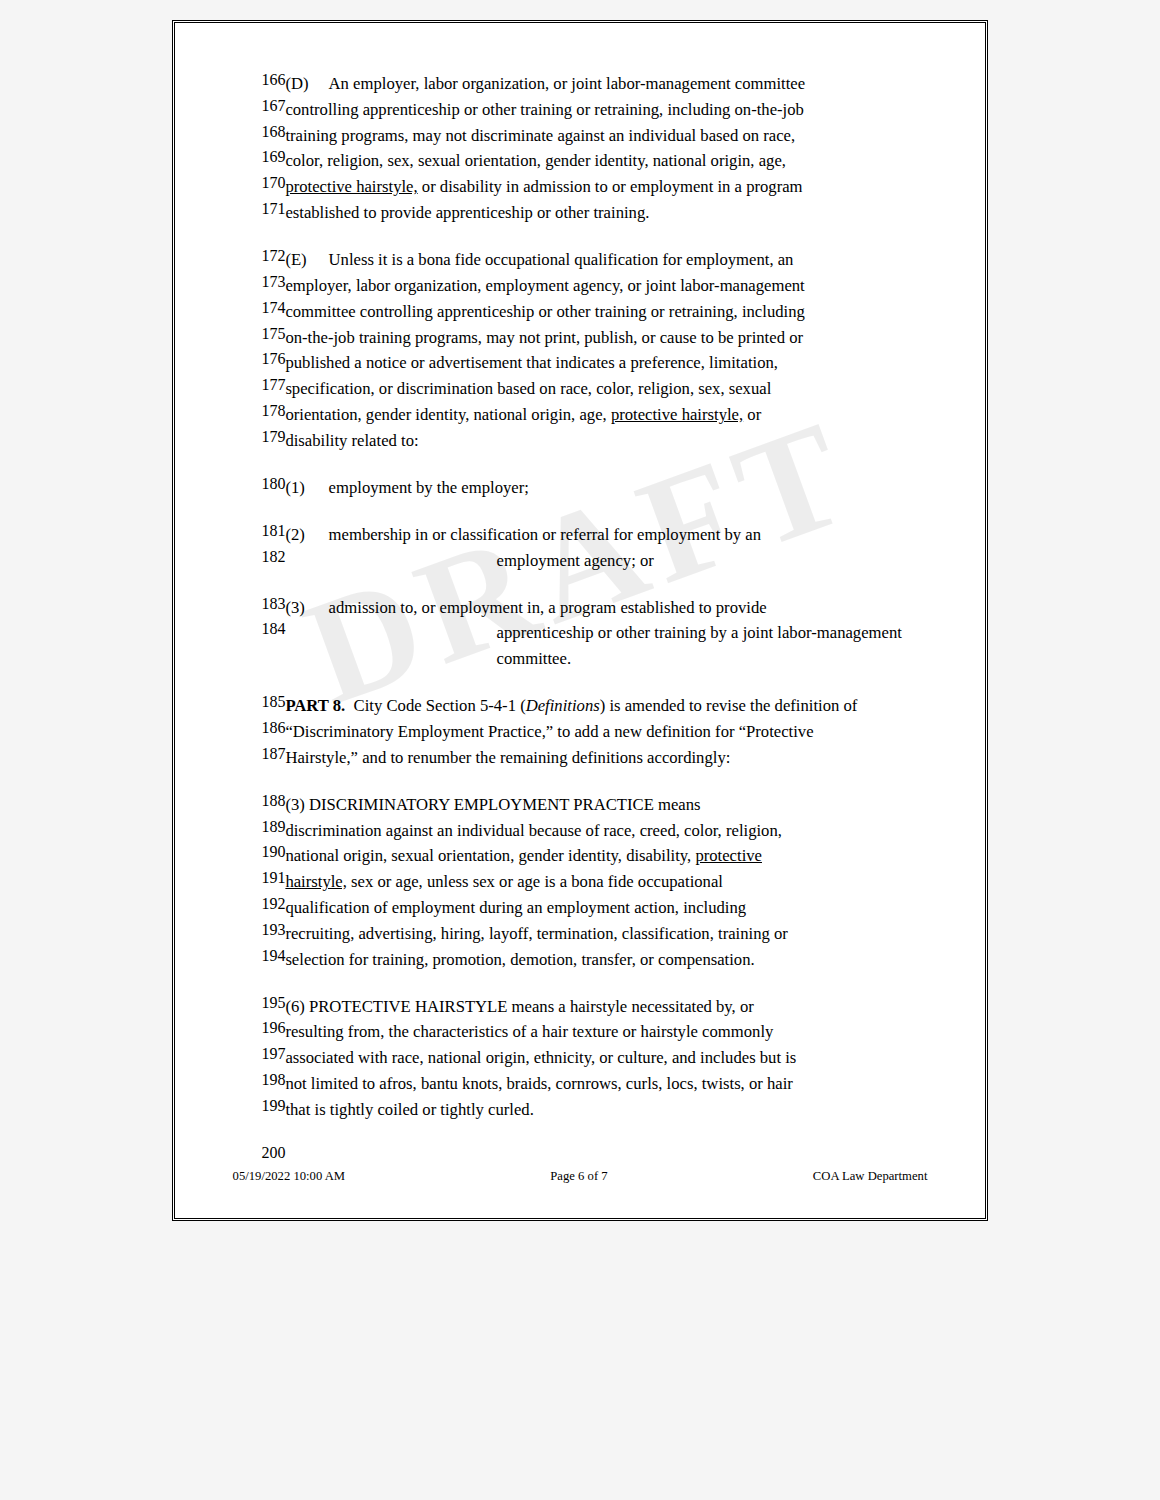DRAFT
| 166 | (D) An employer, labor organization, or joint labor-management committee |
| 167 | controlling apprenticeship or other training or retraining, including on-the-job |
| 168 | training programs, may not discriminate against an individual based on race, |
| 169 | color, religion, sex, sexual orientation, gender identity, national origin, age, |
| 170 | protective hairstyle, or disability in admission to or employment in a program |
| 171 | established to provide apprenticeship or other training. |
| 172 | (E) Unless it is a bona fide occupational qualification for employment, an |
| 173 | employer, labor organization, employment agency, or joint labor-management |
| 174 | committee controlling apprenticeship or other training or retraining, including |
| 175 | on-the-job training programs, may not print, publish, or cause to be printed or |
| 176 | published a notice or advertisement that indicates a preference, limitation, |
| 177 | specification, or discrimination based on race, color, religion, sex, sexual |
| 178 | orientation, gender identity, national origin, age, protective hairstyle, or |
| 179 | disability related to: |
| 180 | (1) employment by the employer; |
| 181 | (2) membership in or classification or referral for employment by an |
| 182 | employment agency; or |
| 183 | (3) admission to, or employment in, a program established to provide |
| 184 | apprenticeship or other training by a joint labor-management committee. |
| 185 | PART 8. City Code Section 5-4-1 ( Definitions ) is amended to revise the definition of |
| 186 | “Discriminatory Employment Practice,” to add a new definition for “Protective |
| 187 | Hairstyle,” and to renumber the remaining definitions accordingly: |
| 188 | (3) DISCRIMINATORY EMPLOYMENT PRACTICE means |
| 189 | discrimination against an individual because of race, creed, color, religion, |
| 190 | national origin, sexual orientation, gender identity, disability, protective |
| 191 | hairstyle, sex or age, unless sex or age is a bona fide occupational |
| 192 | qualification of employment during an employment action, including |
| 193 | recruiting, advertising, hiring, layoff, termination, classification, training or |
| 194 | selection for training, promotion, demotion, transfer, or compensation. |
| 195 | (6) PROTECTIVE HAIRSTYLE means a hairstyle necessitated by, or |
| 196 | resulting from, the characteristics of a hair texture or hairstyle commonly |
| 197 | associated with race, national origin, ethnicity, or culture, and includes but is |
| 198 | not limited to afros, bantu knots, braids, cornrows, curls, locs, twists, or hair |
| 199 | that is tightly coiled or tightly curled. |
| 200 | |
05/19/2022 10:00 AM Page 6 of 7 COA Law Department